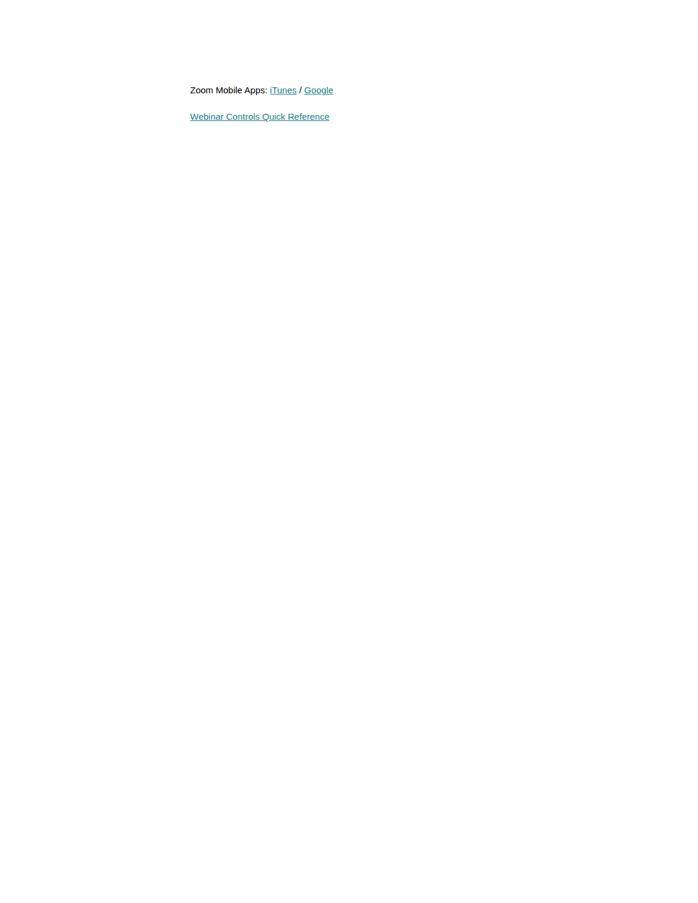Zoom Mobile Apps: iTunes / Google
Webinar Controls Quick Reference